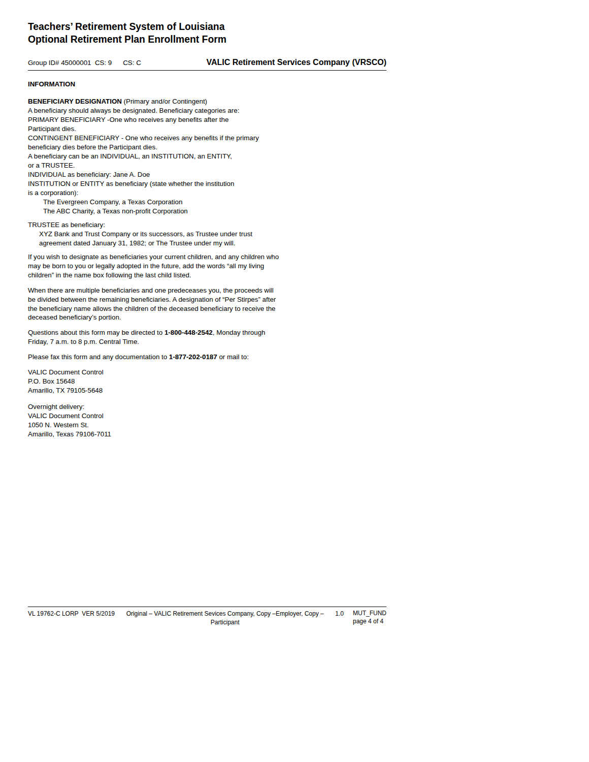Teachers’ Retirement System of Louisiana
Optional Retirement Plan Enrollment Form
Group ID# 45000001 CS: 9 CS: C
VALIC Retirement Services Company (VRSCO)
INFORMATION
BENEFICIARY DESIGNATION (Primary and/or Contingent)
A beneficiary should always be designated. Beneficiary categories are:
PRIMARY BENEFICIARY -One who receives any benefits after the
Participant dies.
CONTINGENT BENEFICIARY - One who receives any benefits if the primary
beneficiary dies before the Participant dies.
A beneficiary can be an INDIVIDUAL, an INSTITUTION, an ENTITY,
or a TRUSTEE.
INDIVIDUAL as beneficiary: Jane A. Doe
INSTITUTION or ENTITY as beneficiary (state whether the institution
is a corporation):
The Evergreen Company, a Texas Corporation
The ABC Charity, a Texas non-profit Corporation
TRUSTEE as beneficiary:
XYZ Bank and Trust Company or its successors, as Trustee under trust
agreement dated January 31, 1982; or The Trustee under my will.
If you wish to designate as beneficiaries your current children, and any children who may be born to you or legally adopted in the future, add the words “all my living children” in the name box following the last child listed.
When there are multiple beneficiaries and one predeceases you, the proceeds will be divided between the remaining beneficiaries. A designation of “Per Stirpes” after the beneficiary name allows the children of the deceased beneficiary to receive the deceased beneficiary’s portion.
Questions about this form may be directed to 1-800-448-2542, Monday through Friday, 7 a.m. to 8 p.m. Central Time.
Please fax this form and any documentation to 1-877-202-0187 or mail to:
VALIC Document Control
P.O. Box 15648
Amarillo, TX 79105-5648
Overnight delivery:
VALIC Document Control
1050 N. Western St.
Amarillo, Texas 79106-7011
VL 19762-C LORP VER 5/2019
Original – VALIC Retirement Sevices Company, Copy –Employer, Copy – Participant
1.0
MUT_FUND
page 4 of 4